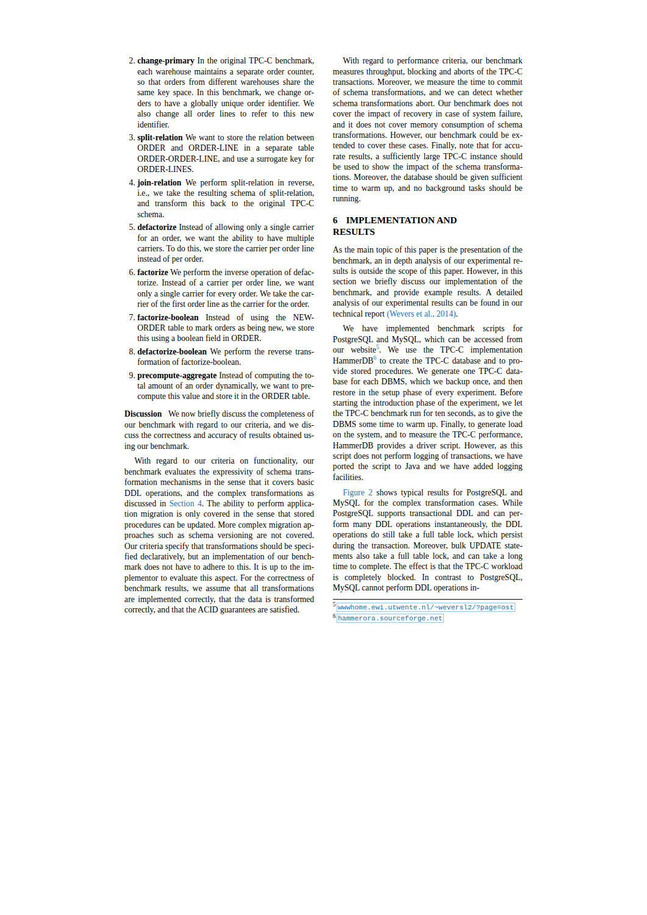change-primary In the original TPC-C benchmark, each warehouse maintains a separate order counter, so that orders from different warehouses share the same key space. In this benchmark, we change orders to have a globally unique order identifier. We also change all order lines to refer to this new identifier.
split-relation We want to store the relation between ORDER and ORDER-LINE in a separate table ORDER-ORDER-LINE, and use a surrogate key for ORDER-LINES.
join-relation We perform split-relation in reverse, i.e., we take the resulting schema of split-relation, and transform this back to the original TPC-C schema.
defactorize Instead of allowing only a single carrier for an order, we want the ability to have multiple carriers. To do this, we store the carrier per order line instead of per order.
factorize We perform the inverse operation of defactorize. Instead of a carrier per order line, we want only a single carrier for every order. We take the carrier of the first order line as the carrier for the order.
factorize-boolean Instead of using the NEW-ORDER table to mark orders as being new, we store this using a boolean field in ORDER.
defactorize-boolean We perform the reverse transformation of factorize-boolean.
precompute-aggregate Instead of computing the total amount of an order dynamically, we want to precompute this value and store it in the ORDER table.
Discussion We now briefly discuss the completeness of our benchmark with regard to our criteria, and we discuss the correctness and accuracy of results obtained using our benchmark.
With regard to our criteria on functionality, our benchmark evaluates the expressivity of schema transformation mechanisms in the sense that it covers basic DDL operations, and the complex transformations as discussed in Section 4. The ability to perform application migration is only covered in the sense that stored procedures can be updated. More complex migration approaches such as schema versioning are not covered. Our criteria specify that transformations should be specified declaratively, but an implementation of our benchmark does not have to adhere to this. It is up to the implementor to evaluate this aspect. For the correctness of benchmark results, we assume that all transformations are implemented correctly, that the data is transformed correctly, and that the ACID guarantees are satisfied.
With regard to performance criteria, our benchmark measures throughput, blocking and aborts of the TPC-C transactions. Moreover, we measure the time to commit of schema transformations, and we can detect whether schema transformations abort. Our benchmark does not cover the impact of recovery in case of system failure, and it does not cover memory consumption of schema transformations. However, our benchmark could be extended to cover these cases. Finally, note that for accurate results, a sufficiently large TPC-C instance should be used to show the impact of the schema transformations. Moreover, the database should be given sufficient time to warm up, and no background tasks should be running.
6 IMPLEMENTATION AND
RESULTS
As the main topic of this paper is the presentation of the benchmark, an in depth analysis of our experimental results is outside the scope of this paper. However, in this section we briefly discuss our implementation of the benchmark, and provide example results. A detailed analysis of our experimental results can be found in our technical report (Wevers et al., 2014).
We have implemented benchmark scripts for PostgreSQL and MySQL, which can be accessed from our website5. We use the TPC-C implementation HammerDB6 to create the TPC-C database and to provide stored procedures. We generate one TPC-C database for each DBMS, which we backup once, and then restore in the setup phase of every experiment. Before starting the introduction phase of the experiment, we let the TPC-C benchmark run for ten seconds, as to give the DBMS some time to warm up. Finally, to generate load on the system, and to measure the TPC-C performance, HammerDB provides a driver script. However, as this script does not perform logging of transactions, we have ported the script to Java and we have added logging facilities.
Figure 2 shows typical results for PostgreSQL and MySQL for the complex transformation cases. While PostgreSQL supports transactional DDL and can perform many DDL operations instantaneously, the DDL operations do still take a full table lock, which persist during the transaction. Moreover, bulk UPDATE statements also take a full table lock, and can take a long time to complete. The effect is that the TPC-C workload is completely blocked. In contrast to PostgreSQL, MySQL cannot perform DDL operations in-
5 wwwhome.ewi.utwente.nl/~weversl2/?page=ost
6 hammerora.sourceforge.net